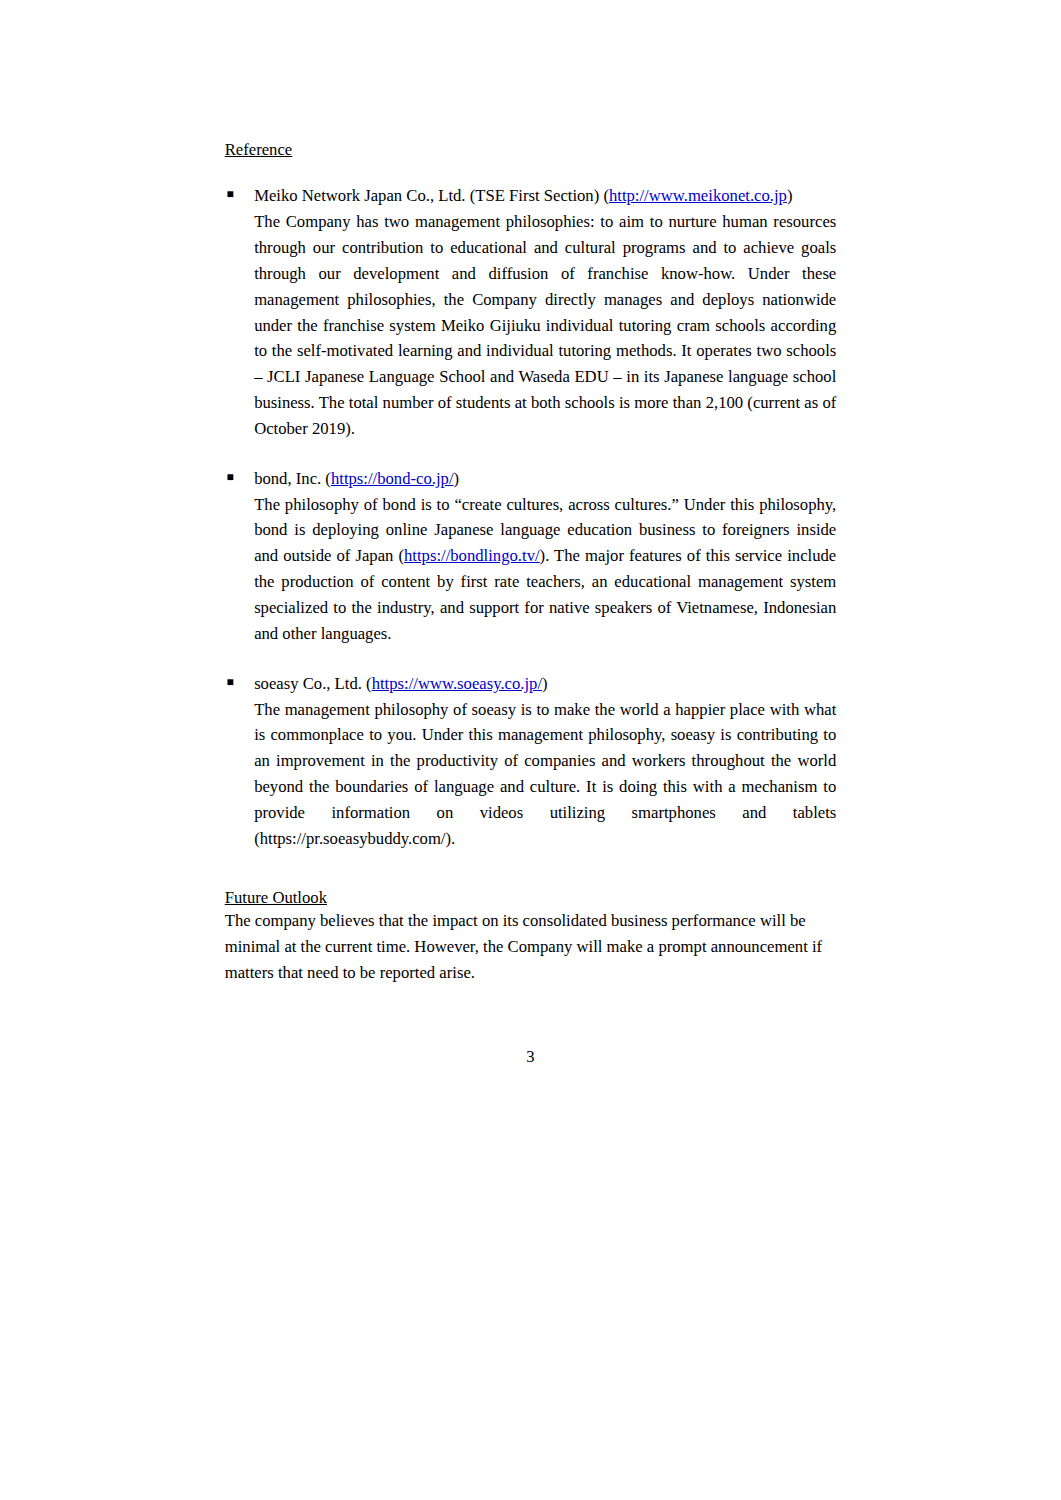Reference
■
Meiko Network Japan Co., Ltd. (TSE First Section) (http://www.meikonet.co.jp)
The Company has two management philosophies: to aim to nurture human resources through our contribution to educational and cultural programs and to achieve goals through our development and diffusion of franchise know-how. Under these management philosophies, the Company directly manages and deploys nationwide under the franchise system Meiko Gijiuku individual tutoring cram schools according to the self-motivated learning and individual tutoring methods. It operates two schools – JCLI Japanese Language School and Waseda EDU – in its Japanese language school business. The total number of students at both schools is more than 2,100 (current as of October 2019).
■
bond, Inc. (https://bond-co.jp/)
The philosophy of bond is to “create cultures, across cultures.” Under this philosophy, bond is deploying online Japanese language education business to foreigners inside and outside of Japan (https://bondlingo.tv/). The major features of this service include the production of content by first rate teachers, an educational management system specialized to the industry, and support for native speakers of Vietnamese, Indonesian and other languages.
■
soeasy Co., Ltd. (https://www.soeasy.co.jp/)
The management philosophy of soeasy is to make the world a happier place with what is commonplace to you. Under this management philosophy, soeasy is contributing to an improvement in the productivity of companies and workers throughout the world beyond the boundaries of language and culture. It is doing this with a mechanism to provide information on videos utilizing smartphones and tablets (https://pr.soeasybuddy.com/).
Future Outlook
The company believes that the impact on its consolidated business performance will be minimal at the current time. However, the Company will make a prompt announcement if matters that need to be reported arise.
3